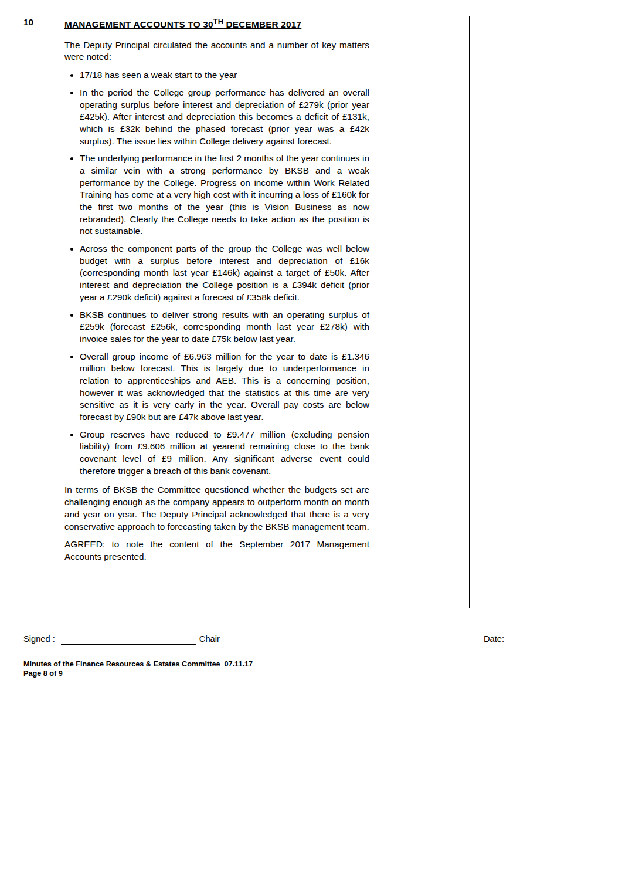10
MANAGEMENT ACCOUNTS TO 30TH DECEMBER 2017
The Deputy Principal circulated the accounts and a number of key matters were noted:
17/18 has seen a weak start to the year
In the period the College group performance has delivered an overall operating surplus before interest and depreciation of £279k (prior year £425k). After interest and depreciation this becomes a deficit of £131k, which is £32k behind the phased forecast (prior year was a £42k surplus). The issue lies within College delivery against forecast.
The underlying performance in the first 2 months of the year continues in a similar vein with a strong performance by BKSB and a weak performance by the College. Progress on income within Work Related Training has come at a very high cost with it incurring a loss of £160k for the first two months of the year (this is Vision Business as now rebranded). Clearly the College needs to take action as the position is not sustainable.
Across the component parts of the group the College was well below budget with a surplus before interest and depreciation of £16k (corresponding month last year £146k) against a target of £50k. After interest and depreciation the College position is a £394k deficit (prior year a £290k deficit) against a forecast of £358k deficit.
BKSB continues to deliver strong results with an operating surplus of £259k (forecast £256k, corresponding month last year £278k) with invoice sales for the year to date £75k below last year.
Overall group income of £6.963 million for the year to date is £1.346 million below forecast. This is largely due to underperformance in relation to apprenticeships and AEB. This is a concerning position, however it was acknowledged that the statistics at this time are very sensitive as it is very early in the year. Overall pay costs are below forecast by £90k but are £47k above last year.
Group reserves have reduced to £9.477 million (excluding pension liability) from £9.606 million at yearend remaining close to the bank covenant level of £9 million. Any significant adverse event could therefore trigger a breach of this bank covenant.
In terms of BKSB the Committee questioned whether the budgets set are challenging enough as the company appears to outperform month on month and year on year. The Deputy Principal acknowledged that there is a very conservative approach to forecasting taken by the BKSB management team.
AGREED: to note the content of the September 2017 Management Accounts presented.
Signed : Chair
Date:
Minutes of the Finance Resources & Estates Committee 07.11.17
Page 8 of 9